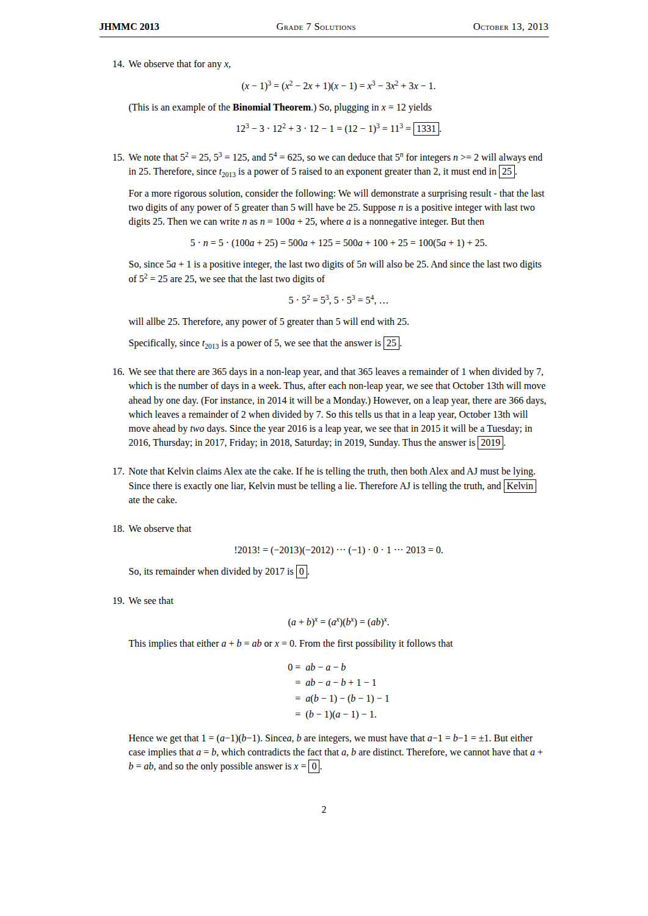JHMMC 2013 Grade 7 Solutions October 13, 2013
14.
We observe that for any x,
(x − 1)3 = (x2 − 2x + 1)(x − 1) = x3 − 3x2 + 3x − 1.
(This is an example of the Binomial Theorem.) So, plugging in x = 12 yields
123 − 3 · 122 + 3 · 12 − 1 = (12 − 1)3 = 113 = 1331.
15.
We note that 52 = 25, 53 = 125, and 54 = 625, so we can deduce that 5n for integers n >= 2 will always end in 25. Therefore, since t2013 is a power of 5 raised to an exponent greater than 2, it must end in 25.
For a more rigorous solution, consider the following: We will demonstrate a surprising result - that the last two digits of any power of 5 greater than 5 will have be 25. Suppose n is a positive integer with last two digits 25. Then we can write n as n = 100a + 25, where a is a nonnegative integer. But then
5 · n = 5 · (100a + 25) = 500a + 125 = 500a + 100 + 25 = 100(5a + 1) + 25.
So, since 5a + 1 is a positive integer, the last two digits of 5n will also be 25. And since the last two digits of 52 = 25 are 25, we see that the last two digits of
5 · 52 = 53, 5 · 53 = 54, …
will allbe 25. Therefore, any power of 5 greater than 5 will end with 25.
Specifically, since t2013 is a power of 5, we see that the answer is 25.
16.
We see that there are 365 days in a non-leap year, and that 365 leaves a remainder of 1 when divided by 7, which is the number of days in a week. Thus, after each non-leap year, we see that October 13th will move ahead by one day. (For instance, in 2014 it will be a Monday.) However, on a leap year, there are 366 days, which leaves a remainder of 2 when divided by 7. So this tells us that in a leap year, October 13th will move ahead by two days. Since the year 2016 is a leap year, we see that in 2015 it will be a Tuesday; in 2016, Thursday; in 2017, Friday; in 2018, Saturday; in 2019, Sunday. Thus the answer is 2019.
17.
Note that Kelvin claims Alex ate the cake. If he is telling the truth, then both Alex and AJ must be lying. Since there is exactly one liar, Kelvin must be telling a lie. Therefore AJ is telling the truth, and Kelvin ate the cake.
18.
We observe that
!2013! = (−2013)(−2012) ··· (−1) · 0 · 1 ··· 2013 = 0.
So, its remainder when divided by 2017 is 0.
19.
We see that
(a + b)x = (ax)(bx) = (ab)x.
This implies that either a + b = ab or x = 0. From the first possibility it follows that
0 =ab − a − b
=ab − a − b + 1 − 1
=a(b − 1) − (b − 1) − 1
=(b − 1)(a − 1) − 1.
Hence we get that 1 = (a−1)(b−1). Sincea, b are integers, we must have that a−1 = b−1 = ±1. But either case implies that a = b, which contradicts the fact that a, b are distinct. Therefore, we cannot have that a + b = ab, and so the only possible answer is x = 0.
2